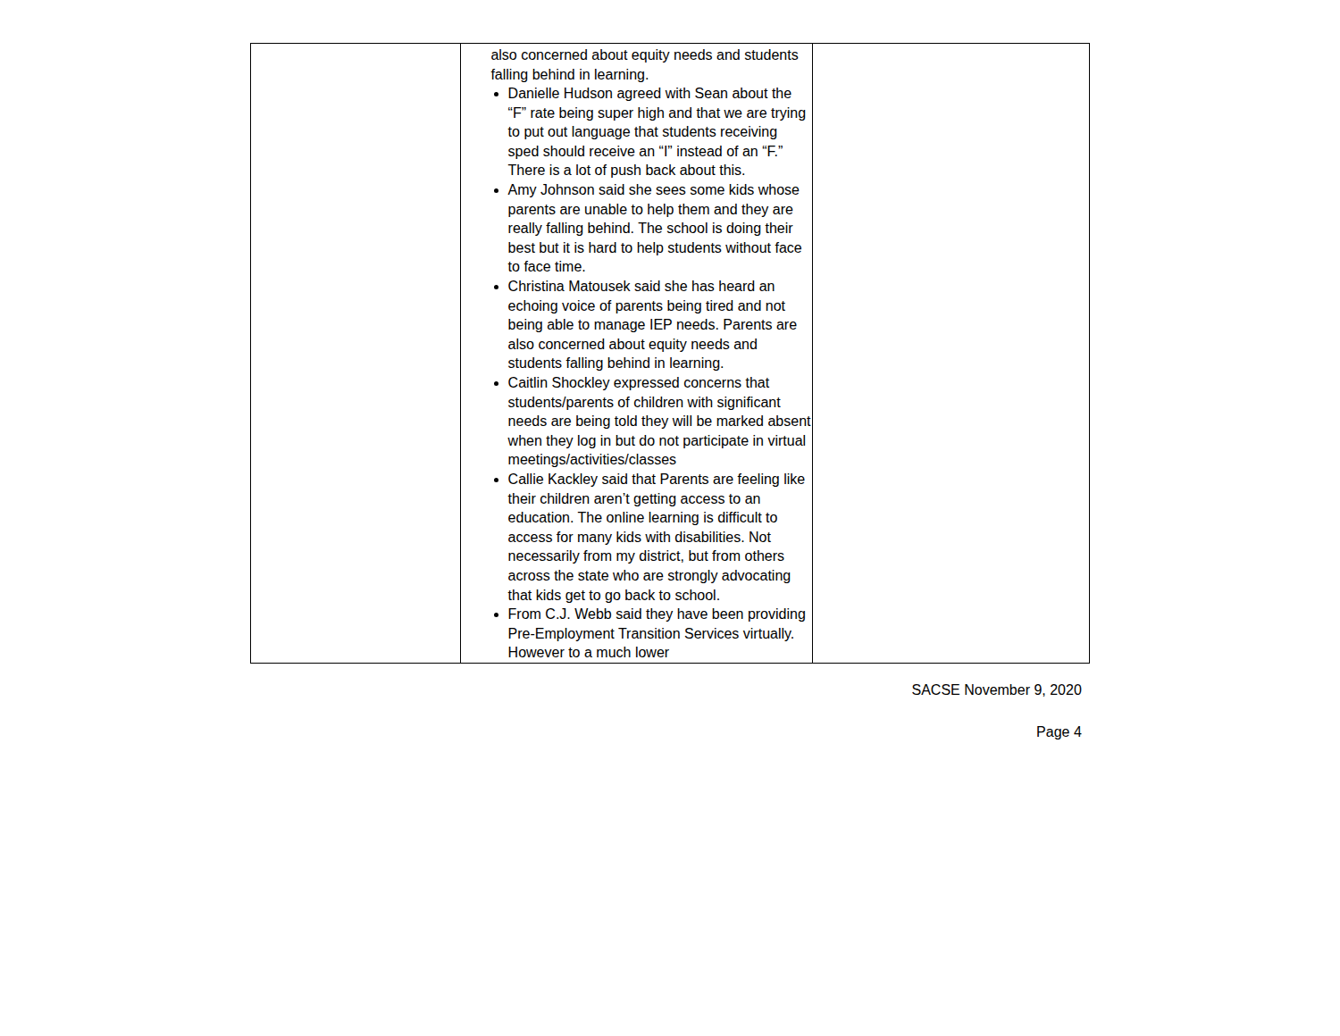| | also concerned about equity needs and students falling behind in learning. Danielle Hudson agreed with Sean about the “F” rate being super high and that we are trying to put out language that students receiving sped should receive an “I” instead of an “F.” There is a lot of push back about this. Amy Johnson said she sees some kids whose parents are unable to help them and they are really falling behind. The school is doing their best but it is hard to help students without face to face time. Christina Matousek said she has heard an echoing voice of parents being tired and not being able to manage IEP needs. Parents are also concerned about equity needs and students falling behind in learning. Caitlin Shockley expressed concerns that students/parents of children with significant needs are being told they will be marked absent when they log in but do not participate in virtual meetings/activities/classes Callie Kackley said that Parents are feeling like their children aren’t getting access to an education. The online learning is difficult to access for many kids with disabilities. Not necessarily from my district, but from others across the state who are strongly advocating that kids get to go back to school. From C.J. Webb said they have been providing Pre-Employment Transition Services virtually. However to a much lower | |
SACSE November 9, 2020 Page 4